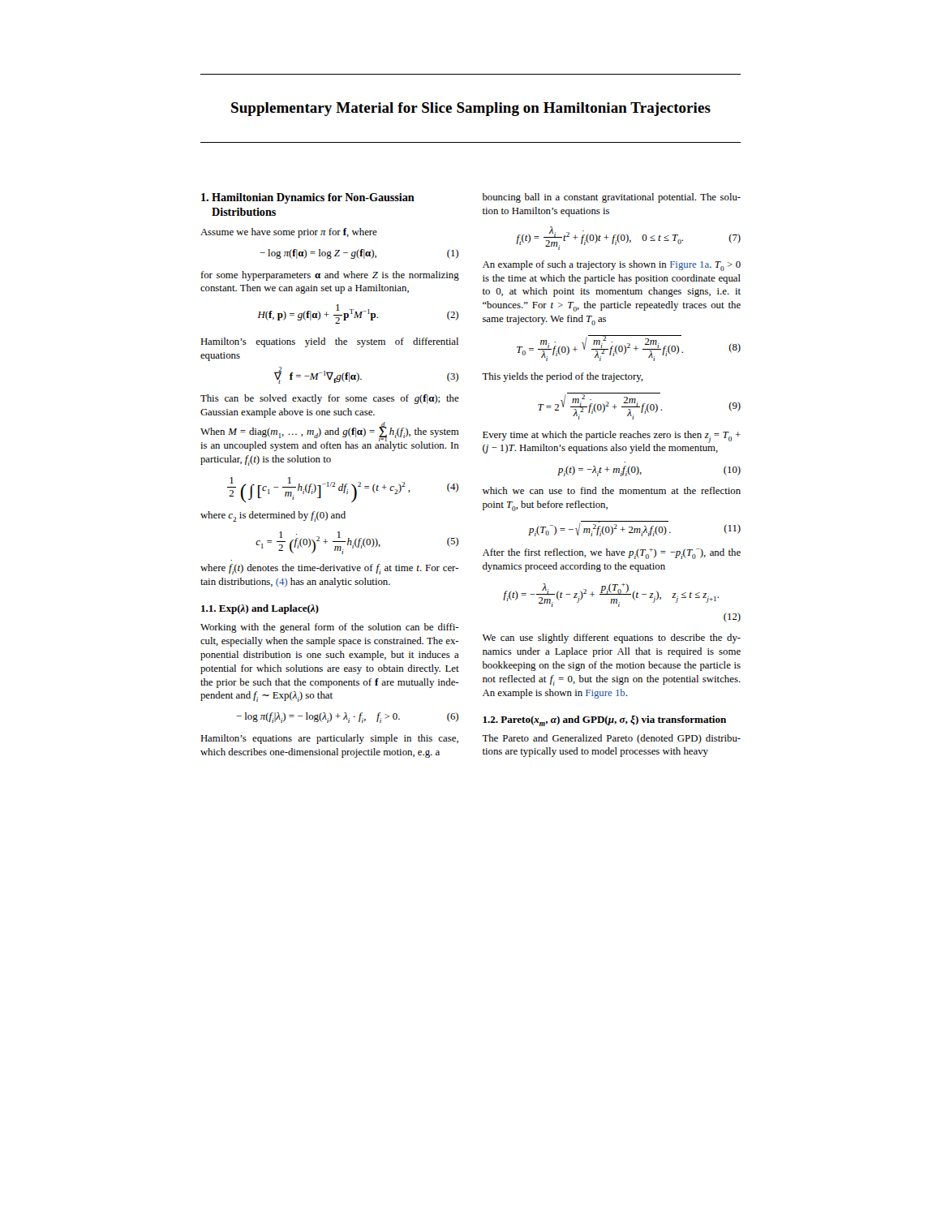Supplementary Material for Slice Sampling on Hamiltonian Trajectories
1. Hamiltonian Dynamics for Non-Gaussian
Distributions
Assume we have some prior π for f, where
− log π(f|α) = log Z − g(f|α),
(1)
for some hyperparameters α and where Z is the normalizing constant. Then we can again set up a Hamiltonian,
H(f, p) = g(f|α) + 12 pTM−1p.
(2)
Hamilton’s equations yield the system of differential equations
∇2 t f = −M−1∇fg(f|α).
(3)
This can be solved exactly for some cases of g(f|α); the Gaussian example above is one such case.
When M = diag(m1, … , md) and g(f|α) = dΣi=1 hi(fi), the system is an uncoupled system and often has an analytic solution. In particular, fi(t) is the solution to
12 ( ∫ [c1 − 1 mi hi(fi)]−1/2 dfi )2 = (t + c2)2 ,
(4)
where c2 is determined by fi(0) and
c1 = 12 (·fi(0))2 + 1 mi hi(fi(0)),
(5)
where ·fi(t) denotes the time-derivative of fi at time t. For certain distributions, (4) has an analytic solution.
1.1. Exp(λ) and Laplace(λ)
Working with the general form of the solution can be difficult, especially when the sample space is constrained. The exponential distribution is one such example, but it induces a potential for which solutions are easy to obtain directly. Let the prior be such that the components of f are mutually independent and fi ∼ Exp(λi) so that
− log π(fi|λi) = − log(λi) + λi · fi, fi > 0.
(6)
Hamilton’s equations are particularly simple in this case, which describes one-dimensional projectile motion, e.g. a
bouncing ball in a constant gravitational potential. The solution to Hamilton’s equations is
ft(t) = λi 2mi t2 + ·fi(0)t + fi(0), 0 ≤ t ≤ T0.
(7)
An example of such a trajectory is shown in Figure 1a. T0 > 0 is the time at which the particle has position coordinate equal to 0, at which point its momentum changes signs, i.e. it “bounces.” For t > T0, the particle repeatedly traces out the same trajectory. We find T0 as
T0 = mi λi·fi(0) + mi2 λi2·fi(0)2 + 2mi λi fi(0).
(8)
This yields the period of the trajectory,
T = 2mi2 λi2·fi(0)2 + 2mi λi fi(0).
(9)
Every time at which the particle reaches zero is then zj = T0 + (j − 1)T. Hamilton’s equations also yield the momentum,
pi(t) = −λi t + mi·fi(0),
(10)
which we can use to find the momentum at the reflection point T0, but before reflection,
pi(T0−) = −mi2·fi(0)2 + 2mi λi fi(0).
(11)
After the first reflection, we have pi(T0+) = −pi(T0−), and the dynamics proceed according to the equation
fi(t) = −λi 2mi(t − zj)2 + pi(T0+) mi(t − zj), zj ≤ t ≤ zj+1.
(12)
We can use slightly different equations to describe the dynamics under a Laplace prior All that is required is some bookkeeping on the sign of the motion because the particle is not reflected at fi = 0, but the sign on the potential switches. An example is shown in Figure 1b.
1.2. Pareto(xm, α) and GPD(μ, σ, ξ) via transformation
The Pareto and Generalized Pareto (denoted GPD) distributions are typically used to model processes with heavy